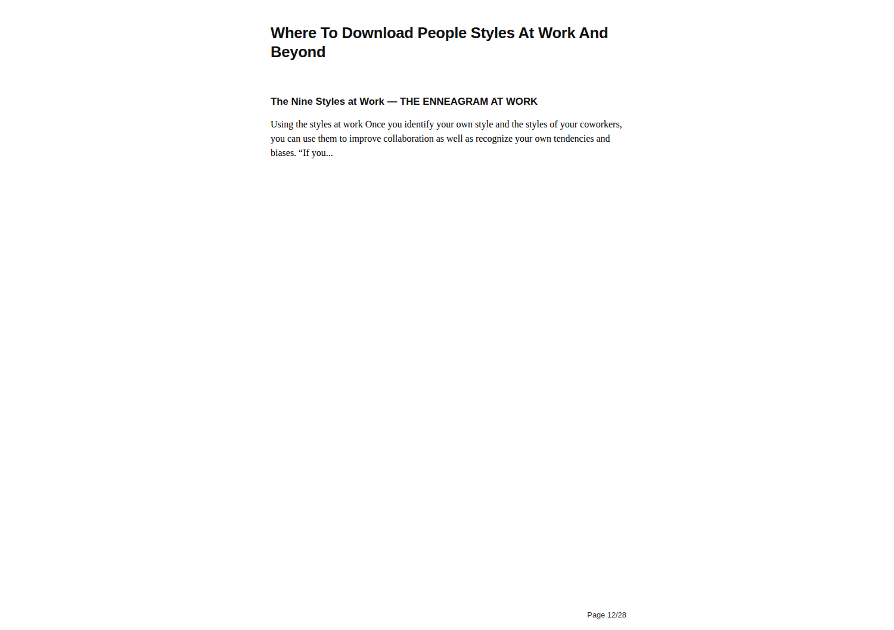Where To Download People Styles At Work And Beyond
The Nine Styles at Work — THE ENNEAGRAM AT WORK
Using the styles at work Once you identify your own style and the styles of your coworkers, you can use them to improve collaboration as well as recognize your own tendencies and biases. “If you...
Page 12/28